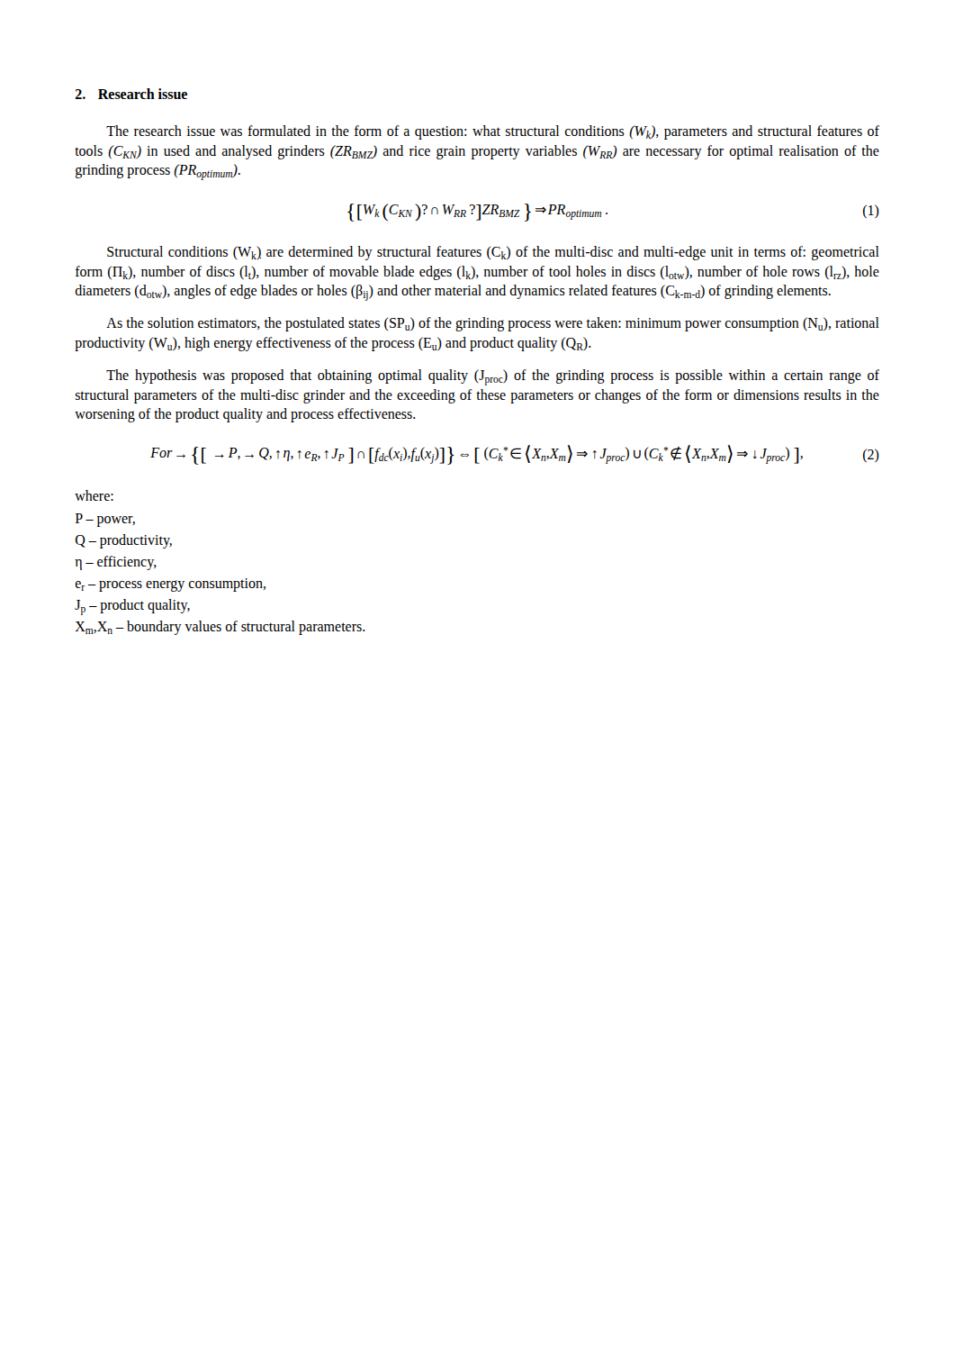2. Research issue
The research issue was formulated in the form of a question: what structural conditions (Wk), parameters and structural features of tools (CKN) in used and analysed grinders (ZRBMZ) and rice grain property variables (WRR) are necessary for optimal realisation of the grinding process (PRoptimum).
{[Wk (CKN )?∩WRR ?] ZRBMZ }⇒PRoptimum . (1)
Structural conditions (Wk) are determined by structural features (Ck) of the multi-disc and multi-edge unit in terms of: geometrical form (Πk), number of discs (lt), number of movable blade edges (lk), number of tool holes in discs (lotw), number of hole rows (lrz), hole diameters (dotw), angles of edge blades or holes (βij) and other material and dynamics related features (Ck-m-d) of grinding elements.
As the solution estimators, the postulated states (SPu) of the grinding process were taken: minimum power consumption (Nu), rational productivity (Wu), high energy effectiveness of the process (Eu) and product quality (QR).
The hypothesis was proposed that obtaining optimal quality (Jproc) of the grinding process is possible within a certain range of structural parameters of the multi-disc grinder and the exceeding of these parameters or changes of the form or dimensions results in the worsening of the product quality and process effectiveness.
For→{[ →P,→Q,↑η,↑eR,↑JP ]∩[fdc(xi),fu(xj)]}⇔[ (Ck*∈⟨Xn,Xm⟩⇒↑Jproc)∪(Ck*∉⟨Xn,Xm⟩⇒↓Jproc) ], (2)
where:
P – power,
Q – productivity,
η – efficiency,
er – process energy consumption,
Jp – product quality,
Xm,Xn – boundary values of structural parameters.